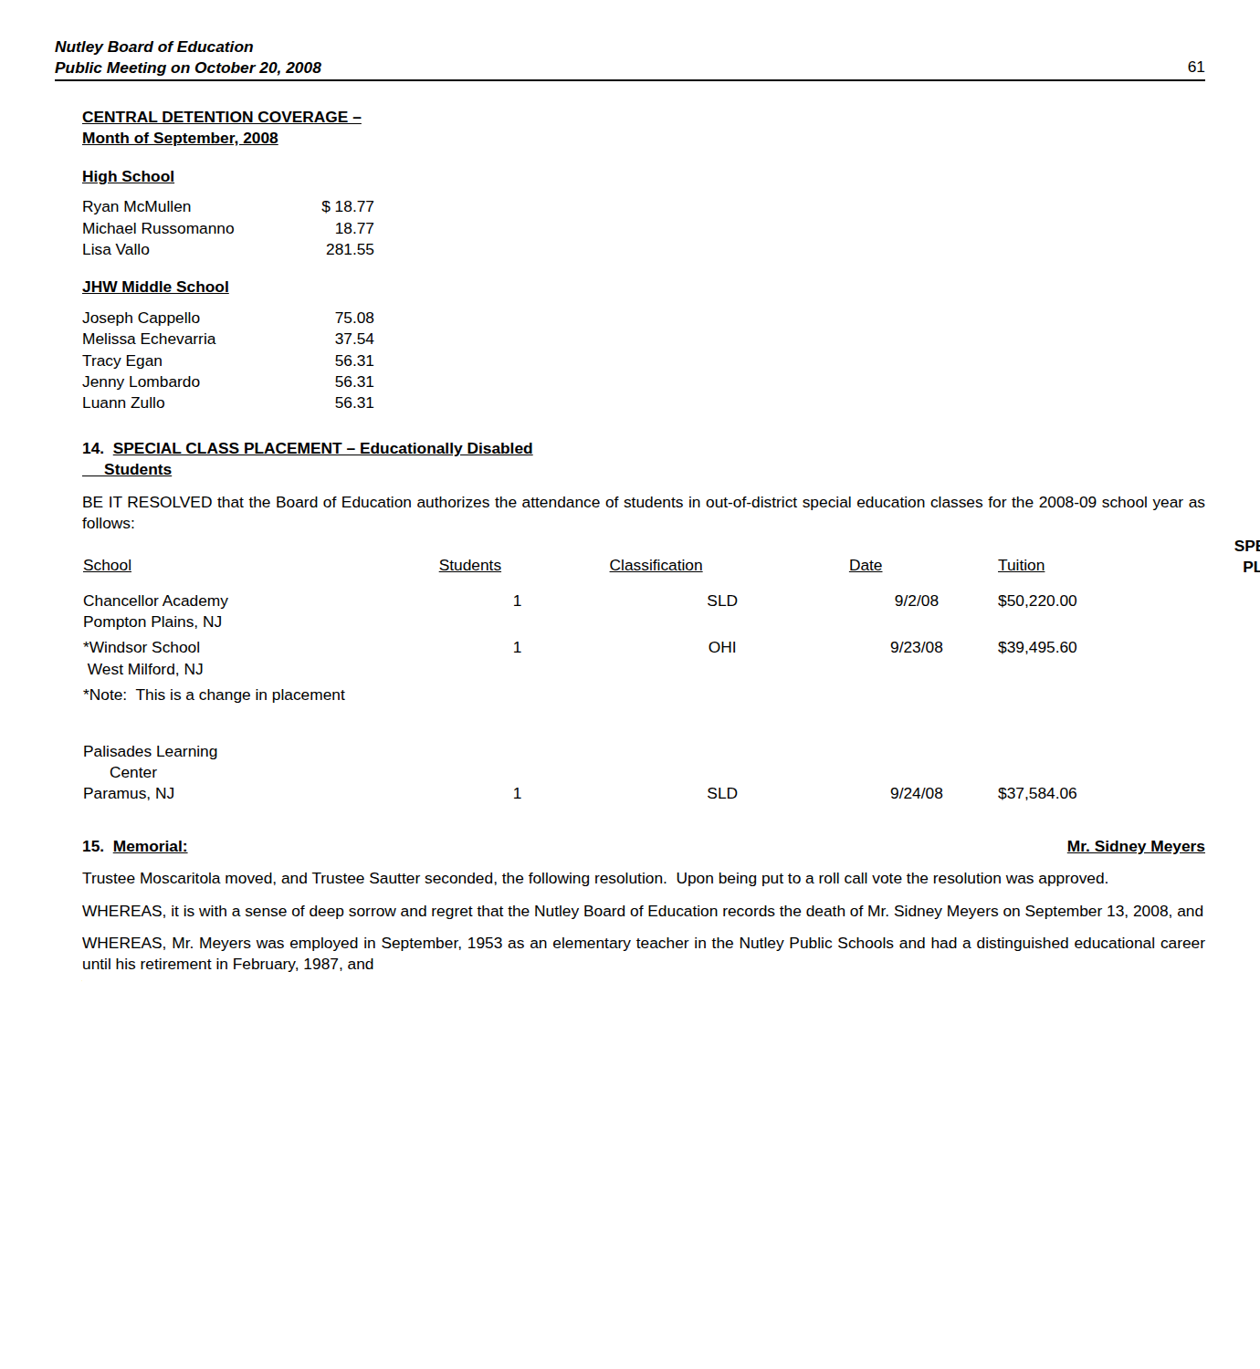Nutley Board of Education
Public Meeting on October 20, 2008
61
CENTRAL DETENTION COVERAGE –
Month of September, 2008
High School
Ryan McMullen$ 18.77
Michael Russomanno 18.77
Lisa Vallo 281.55
JHW Middle School
Joseph Cappello 75.08
Melissa Echevarria 37.54
Tracy Egan 56.31
Jenny Lombardo 56.31
Luann Zullo 56.31
SPECIAL CLASS
PLACEMENT
14. SPECIAL CLASS PLACEMENT – Educationally Disabled
Students
BE IT RESOLVED that the Board of Education authorizes the attendance of students in out-of-district special education classes for the 2008-09 school year as follows:
| School | Students | Classification | Date | Tuition |
| --- | --- | --- | --- | --- |
| Chancellor Academy Pompton Plains, NJ | 1 | SLD | 9/2/08 | $50,220.00 |
| *Windsor School West Milford, NJ | 1 | OHI | 9/23/08 | $39,495.60 |
| *Note: This is a change in placement |
| Palisades Learning Center Paramus, NJ | 1 | SLD | 9/24/08 | $37,584.06 |
MEMORIAL
15. Memorial:
Mr. Sidney Meyers
Trustee Moscaritola moved, and Trustee Sautter seconded, the following resolution. Upon being put to a roll call vote the resolution was approved.
WHEREAS, it is with a sense of deep sorrow and regret that the Nutley Board of Education records the death of Mr. Sidney Meyers on September 13, 2008, and
WHEREAS, Mr. Meyers was employed in September, 1953 as an elementary teacher in the Nutley Public Schools and had a distinguished educational career until his retirement in February, 1987, and